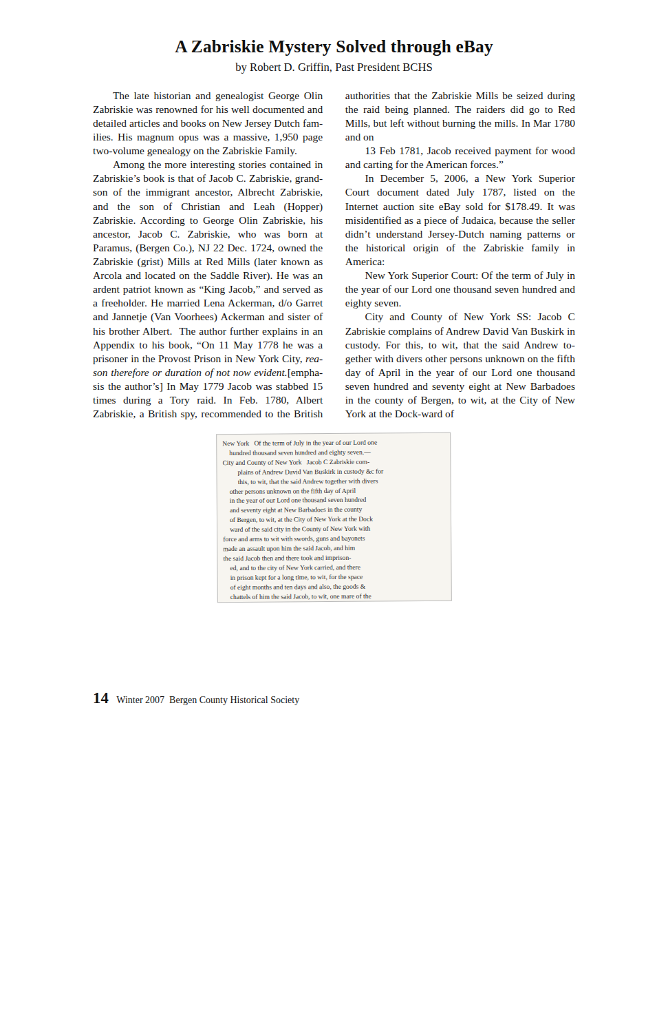A Zabriskie Mystery Solved through eBay
by Robert D. Griffin, Past President BCHS
The late historian and genealogist George Olin Zabriskie was renowned for his well documented and detailed articles and books on New Jersey Dutch families. His magnum opus was a massive, 1,950 page two-volume genealogy on the Zabriskie Family.
Among the more interesting stories contained in Zabriskie’s book is that of Jacob C. Zabriskie, grandson of the immigrant ancestor, Albrecht Zabriskie, and the son of Christian and Leah (Hopper) Zabriskie. According to George Olin Zabriskie, his ancestor, Jacob C. Zabriskie, who was born at Paramus, (Bergen Co.), NJ 22 Dec. 1724, owned the Zabriskie (grist) Mills at Red Mills (later known as Arcola and located on the Saddle River). He was an ardent patriot known as “King Jacob,” and served as a freeholder. He married Lena Ackerman, d/o Garret and Jannetje (Van Voorhees) Ackerman and sister of his brother Albert. The author further explains in an Appendix to his book, “On 11 May 1778 he was a prisoner in the Provost Prison in New York City, reason therefore or duration of not now evident.[emphasis the author’s] In May 1779 Jacob was stabbed 15 times during a Tory raid. In Feb. 1780, Albert Zabriskie, a British spy, recommended to the British authorities that the Zabriskie Mills be seized during the raid being planned. The raiders did go to Red Mills, but left without burning the mills. In Mar 1780 and on
13 Feb 1781, Jacob received payment for wood and carting for the American forces.”
In December 5, 2006, a New York Superior Court document dated July 1787, listed on the Internet auction site eBay sold for $178.49. It was misidentified as a piece of Judaica, because the seller didn’t understand Jersey-Dutch naming patterns or the historical origin of the Zabriskie family in America:
New York Superior Court: Of the term of July in the year of our Lord one thousand seven hundred and eighty seven.
City and County of New York SS: Jacob C Zabriskie complains of Andrew David Van Buskirk in custody. For this, to wit, that the said Andrew together with divers other persons unknown on the fifth day of April in the year of our Lord one thousand seven hundred and seventy eight at New Barbadoes in the county of Bergen, to wit, at the City of New York at the Dock-ward of
New York Of the term of July in the year of our Lord one
hundred thousand seven hundred and eighty seven.—
City and County of New York Jacob C Zabriskie com-
plains of Andrew David Van Buskirk in custody &c for
this, to wit, that the said Andrew together with divers
other persons unknown on the fifth day of April
in the year of our Lord one thousand seven hundred
and seventy eight at New Barbadoes in the county
of Bergen, to wit, at the City of New York at the Dock
ward of the said city in the County of New York with
force and arms to wit with swords, guns and bayonets
made an assault upon him the said Jacob, and him
the said Jacob then and there took and imprison-
ed, and to the city of New York carried, and there
in prison kept for a long time, to wit, for the space
of eight months and ten days and also, the goods &
chattels of him the said Jacob, to wit, one mare of the
price five pounds, two Guns, one hat, one great
coat and one blanket, of him the said Jacob &c
14 Winter 2007 Bergen County Historical Society